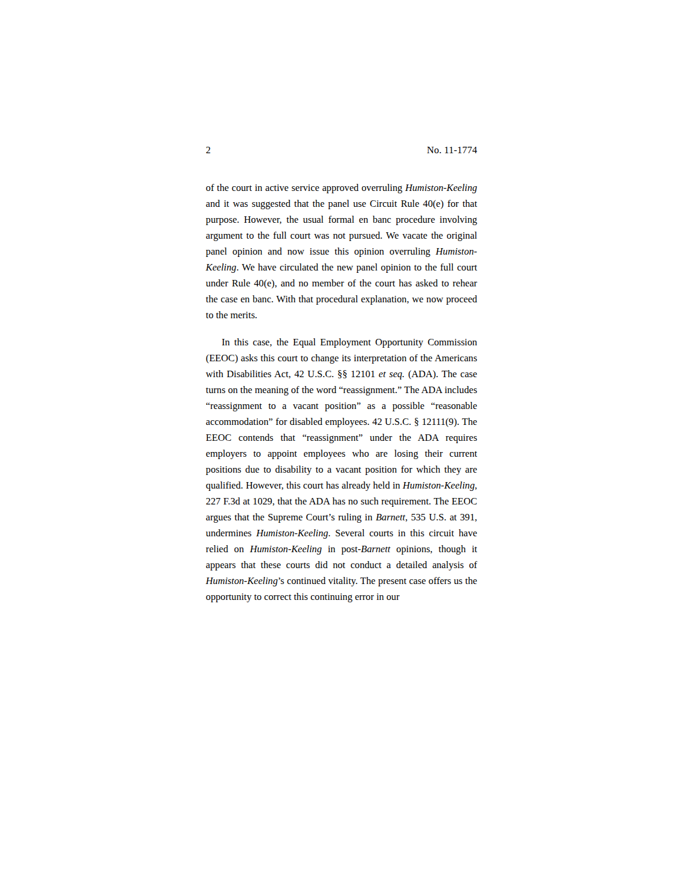2 No. 11-1774
of the court in active service approved overruling Humiston-Keeling and it was suggested that the panel use Circuit Rule 40(e) for that purpose. However, the usual formal en banc procedure involving argument to the full court was not pursued. We vacate the original panel opinion and now issue this opinion overruling Humiston-Keeling. We have circulated the new panel opinion to the full court under Rule 40(e), and no member of the court has asked to rehear the case en banc. With that procedural explanation, we now proceed to the merits.
In this case, the Equal Employment Opportunity Commission (EEOC) asks this court to change its interpretation of the Americans with Disabilities Act, 42 U.S.C. §§ 12101 et seq. (ADA). The case turns on the meaning of the word “reassignment.” The ADA includes “reassignment to a vacant position” as a possible “reasonable accommodation” for disabled employees. 42 U.S.C. § 12111(9). The EEOC contends that “reassignment” under the ADA requires employers to appoint employees who are losing their current positions due to disability to a vacant position for which they are qualified. However, this court has already held in Humiston-Keeling, 227 F.3d at 1029, that the ADA has no such requirement. The EEOC argues that the Supreme Court’s ruling in Barnett, 535 U.S. at 391, undermines Humiston-Keeling. Several courts in this circuit have relied on Humiston-Keeling in post-Barnett opinions, though it appears that these courts did not conduct a detailed analysis of Humiston-Keeling’s continued vitality. The present case offers us the opportunity to correct this continuing error in our